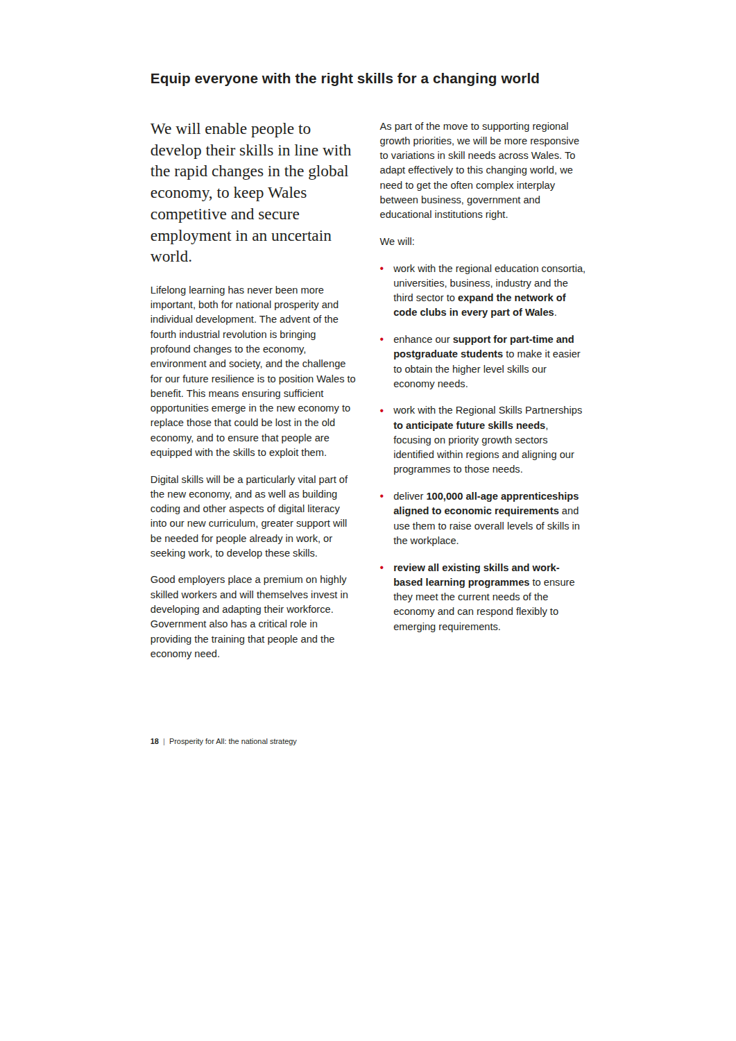Equip everyone with the right skills for a changing world
We will enable people to develop their skills in line with the rapid changes in the global economy, to keep Wales competitive and secure employment in an uncertain world.
Lifelong learning has never been more important, both for national prosperity and individual development. The advent of the fourth industrial revolution is bringing profound changes to the economy, environment and society, and the challenge for our future resilience is to position Wales to benefit. This means ensuring sufficient opportunities emerge in the new economy to replace those that could be lost in the old economy, and to ensure that people are equipped with the skills to exploit them.
Digital skills will be a particularly vital part of the new economy, and as well as building coding and other aspects of digital literacy into our new curriculum, greater support will be needed for people already in work, or seeking work, to develop these skills.
Good employers place a premium on highly skilled workers and will themselves invest in developing and adapting their workforce. Government also has a critical role in providing the training that people and the economy need.
As part of the move to supporting regional growth priorities, we will be more responsive to variations in skill needs across Wales. To adapt effectively to this changing world, we need to get the often complex interplay between business, government and educational institutions right.
We will:
work with the regional education consortia, universities, business, industry and the third sector to expand the network of code clubs in every part of Wales.
enhance our support for part-time and postgraduate students to make it easier to obtain the higher level skills our economy needs.
work with the Regional Skills Partnerships to anticipate future skills needs, focusing on priority growth sectors identified within regions and aligning our programmes to those needs.
deliver 100,000 all-age apprenticeships aligned to economic requirements and use them to raise overall levels of skills in the workplace.
review all existing skills and work-based learning programmes to ensure they meet the current needs of the economy and can respond flexibly to emerging requirements.
18|Prosperity for All: the national strategy